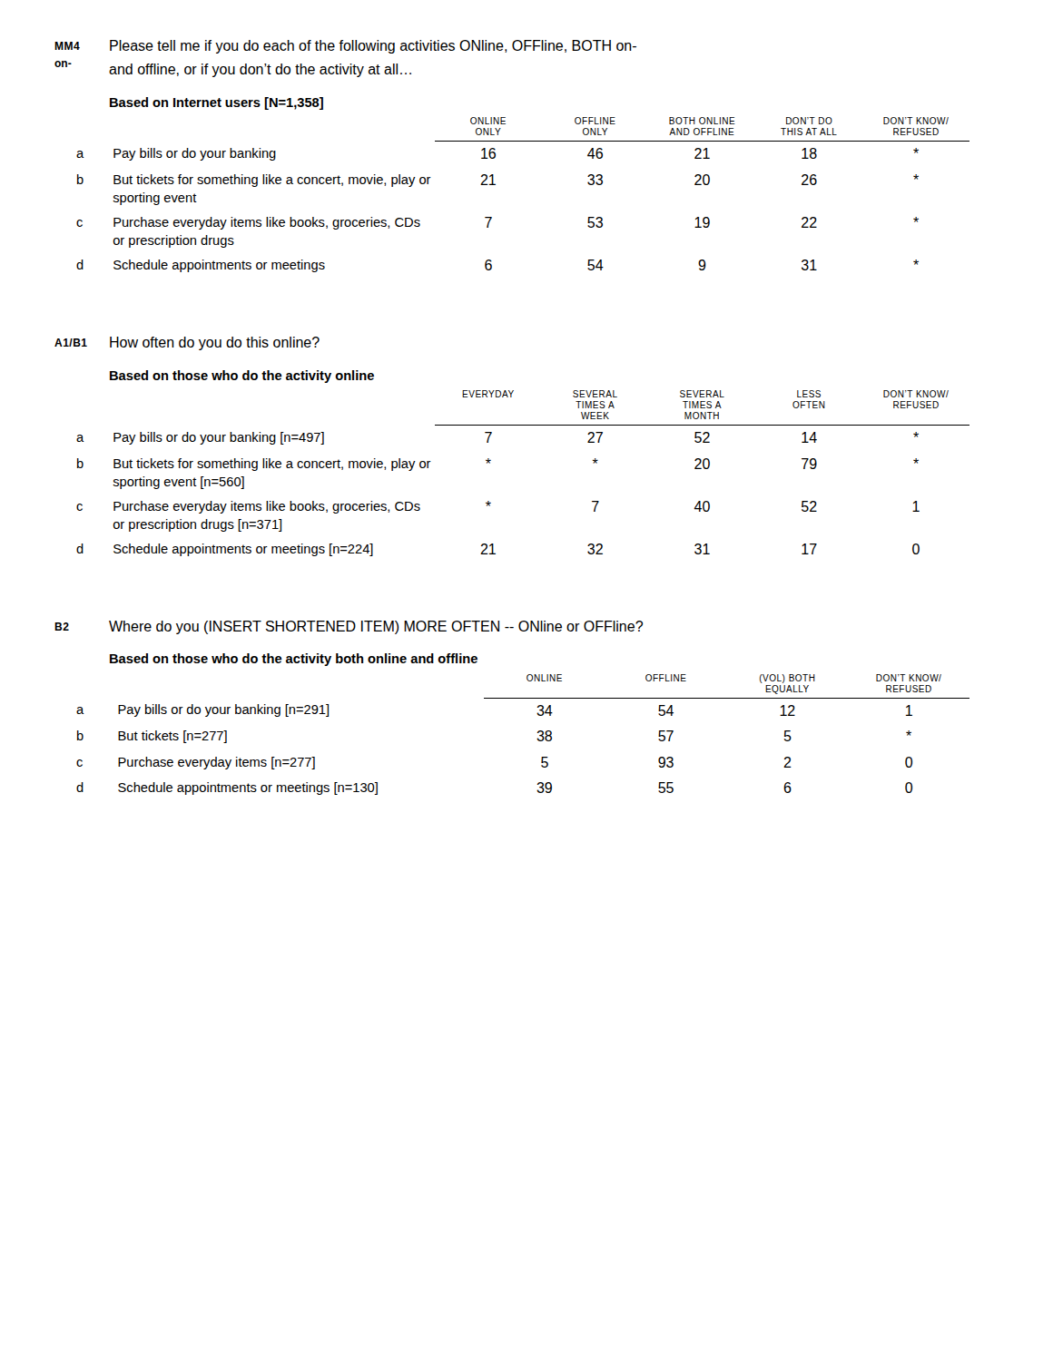MM4
Please tell me if you do each of the following activities ONline, OFFline, BOTH on-
on-
and offline, or if you don’t do the activity at all…
Based on Internet users [N=1,358]
| | | ONLINE ONLY | OFFLINE ONLY | BOTH ONLINE AND OFFLINE | DON’T DO THIS AT ALL | DON’T KNOW/ REFUSED |
| --- | --- | --- | --- | --- | --- | --- |
| a | Pay bills or do your banking | 16 | 46 | 21 | 18 | * |
| b | But tickets for something like a concert, movie, play or sporting event | 21 | 33 | 20 | 26 | * |
| c | Purchase everyday items like books, groceries, CDs or prescription drugs | 7 | 53 | 19 | 22 | * |
| d | Schedule appointments or meetings | 6 | 54 | 9 | 31 | * |
A1/B1
How often do you do this online?
Based on those who do the activity online
| | | EVERYDAY | SEVERAL TIMES A WEEK | SEVERAL TIMES A MONTH | LESS OFTEN | DON’T KNOW/ REFUSED |
| --- | --- | --- | --- | --- | --- | --- |
| a | Pay bills or do your banking [n=497] | 7 | 27 | 52 | 14 | * |
| b | But tickets for something like a concert, movie, play or sporting event [n=560] | * | * | 20 | 79 | * |
| c | Purchase everyday items like books, groceries, CDs or prescription drugs [n=371] | * | 7 | 40 | 52 | 1 |
| d | Schedule appointments or meetings [n=224] | 21 | 32 | 31 | 17 | 0 |
B2
Where do you (INSERT SHORTENED ITEM) MORE OFTEN -- ONline or OFFline?
Based on those who do the activity both online and offline
| | | ONLINE | OFFLINE | (VOL) BOTH EQUALLY | DON’T KNOW/ REFUSED |
| --- | --- | --- | --- | --- | --- |
| a | Pay bills or do your banking [n=291] | 34 | 54 | 12 | 1 |
| b | But tickets [n=277] | 38 | 57 | 5 | * |
| c | Purchase everyday items [n=277] | 5 | 93 | 2 | 0 |
| d | Schedule appointments or meetings [n=130] | 39 | 55 | 6 | 0 |